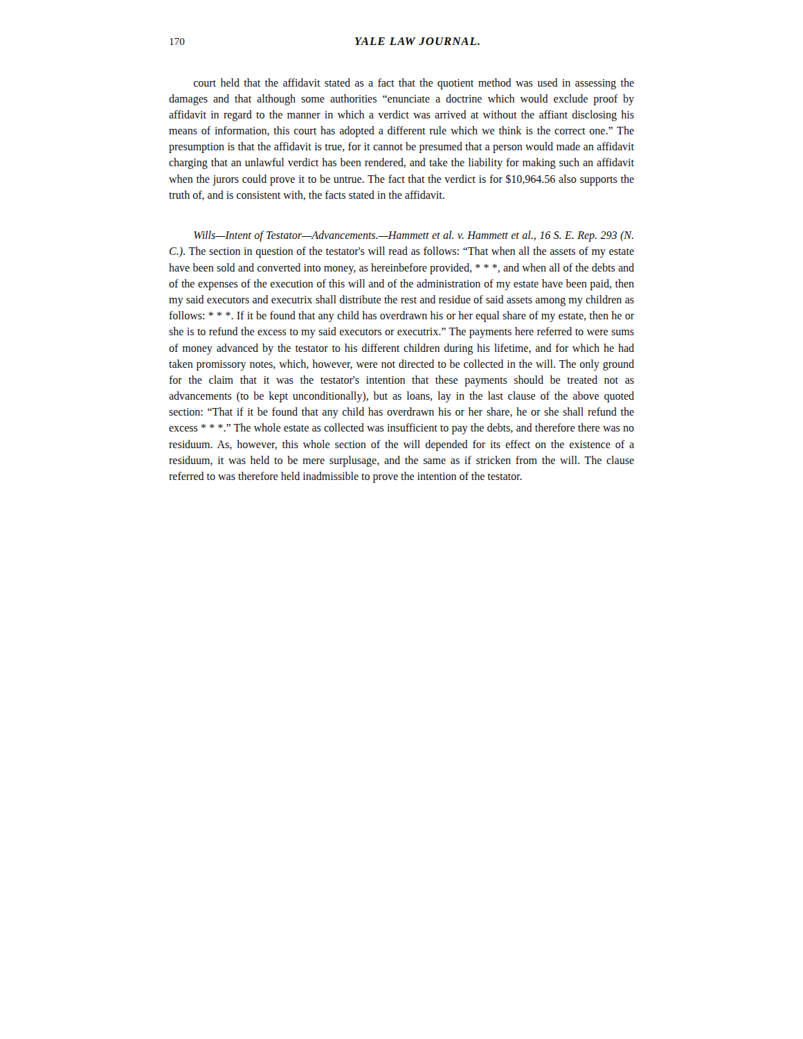170
YALE LAW JOURNAL.
court held that the affidavit stated as a fact that the quotient method was used in assessing the damages and that although some authorities enunciate a doctrine which would exclude proof by affidavit in regard to the manner in which a verdict was arrived at without the affiant disclosing his means of information, this court has adopted a different rule which we think is the correct one. The presumption is that the affidavit is true, for it cannot be presumed that a person would made an affidavit charging that an unlawful verdict has been rendered, and take the liability for making such an affidavit when the jurors could prove it to be untrue. The fact that the verdict is for $10,964.56 also supports the truth of, and is consistent with, the facts stated in the affidavit.
Wills—Intent of Testator—Advancements.—Hammett et al. v. Hammett et al., 16 S. E. Rep. 293 (N. C.). The section in question of the testator's will read as follows: That when all the assets of my estate have been sold and converted into money, as hereinbefore provided, * * *, and when all of the debts and of the expenses of the execution of this will and of the administration of my estate have been paid, then my said executors and executrix shall distribute the rest and residue of said assets among my children as follows: * * *. If it be found that any child has overdrawn his or her equal share of my estate, then he or she is to refund the excess to my said executors or executrix. The payments here referred to were sums of money advanced by the testator to his different children during his lifetime, and for which he had taken promissory notes, which, however, were not directed to be collected in the will. The only ground for the claim that it was the testator's intention that these payments should be treated not as advancements (to be kept unconditionally), but as loans, lay in the last clause of the above quoted section: That if it be found that any child has overdrawn his or her share, he or she shall refund the excess * * *. The whole estate as collected was insufficient to pay the debts, and therefore there was no residuum. As, however, this whole section of the will depended for its effect on the existence of a residuum, it was held to be mere surplusage, and the same as if stricken from the will. The clause referred to was therefore held inadmissible to prove the intention of the testator.